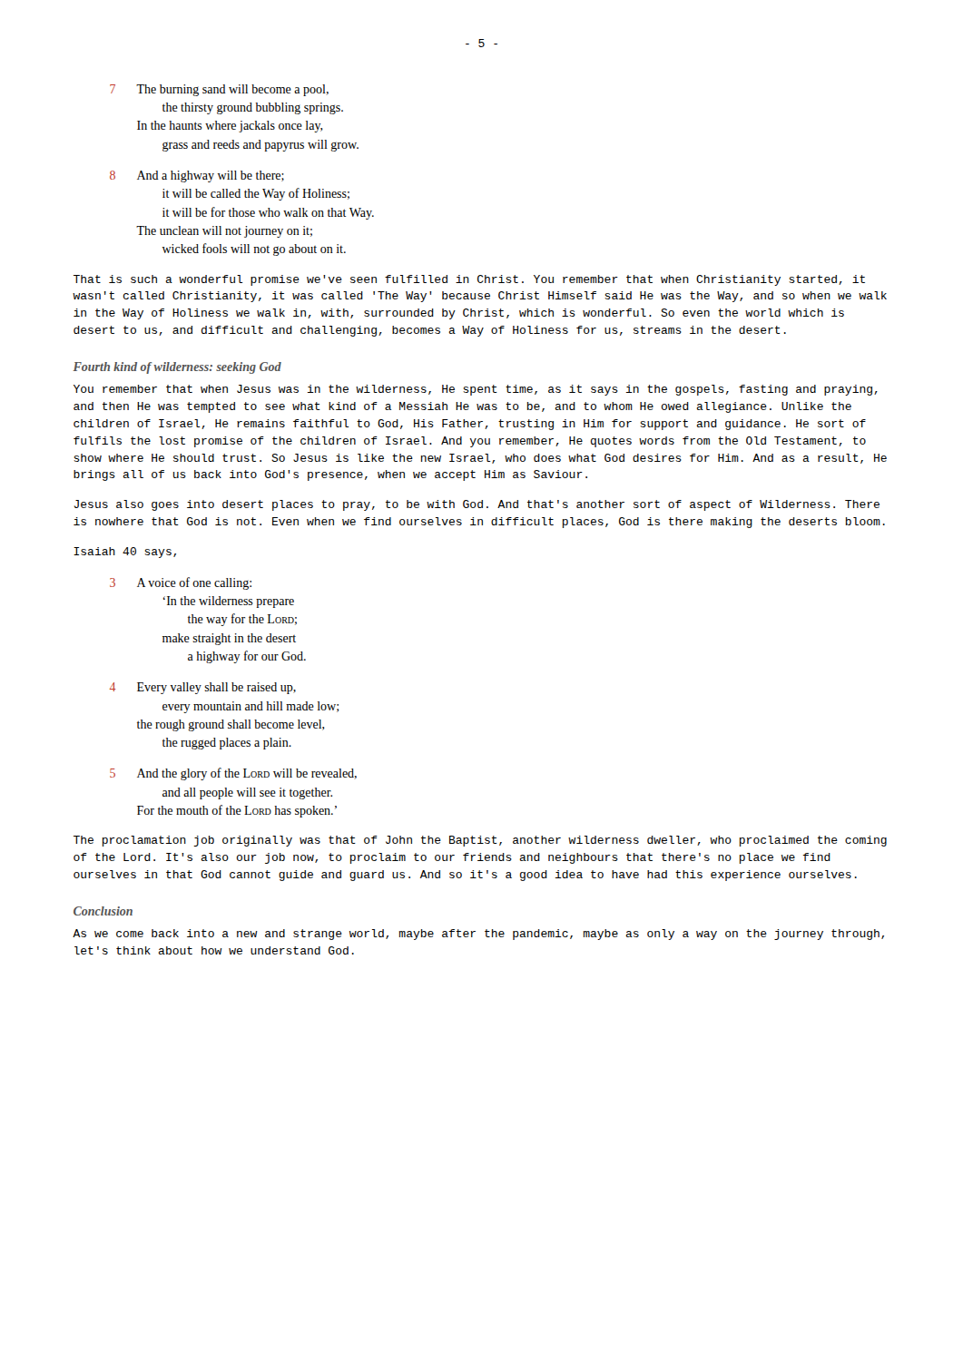- 5 -
7
The burning sand will become a pool, the thirsty ground bubbling springs. In the haunts where jackals once lay, grass and reeds and papyrus will grow.
8
And a highway will be there; it will be called the Way of Holiness; it will be for those who walk on that Way. The unclean will not journey on it; wicked fools will not go about on it.
That is such a wonderful promise we've seen fulfilled in Christ. You remember that when Christianity started, it wasn't called Christianity, it was called 'The Way' because Christ Himself said He was the Way, and so when we walk in the Way of Holiness we walk in, with, surrounded by Christ, which is wonderful. So even the world which is desert to us, and difficult and challenging, becomes a Way of Holiness for us, streams in the desert.
Fourth kind of wilderness: seeking God
You remember that when Jesus was in the wilderness, He spent time, as it says in the gospels, fasting and praying, and then He was tempted to see what kind of a Messiah He was to be, and to whom He owed allegiance. Unlike the children of Israel, He remains faithful to God, His Father, trusting in Him for support and guidance. He sort of fulfils the lost promise of the children of Israel. And you remember, He quotes words from the Old Testament, to show where He should trust. So Jesus is like the new Israel, who does what God desires for Him. And as a result, He brings all of us back into God's presence, when we accept Him as Saviour.
Jesus also goes into desert places to pray, to be with God. And that's another sort of aspect of Wilderness. There is nowhere that God is not. Even when we find ourselves in difficult places, God is there making the deserts bloom.
Isaiah 40 says,
3
A voice of one calling: ‘In the wilderness prepare the way for the Lord; make straight in the desert a highway for our God.
4
Every valley shall be raised up, every mountain and hill made low; the rough ground shall become level, the rugged places a plain.
5
And the glory of the Lord will be revealed, and all people will see it together. For the mouth of the Lord has spoken.’
The proclamation job originally was that of John the Baptist, another wilderness dweller, who proclaimed the coming of the Lord. It's also our job now, to proclaim to our friends and neighbours that there's no place we find ourselves in that God cannot guide and guard us. And so it's a good idea to have had this experience ourselves.
Conclusion
As we come back into a new and strange world, maybe after the pandemic, maybe as only a way on the journey through, let's think about how we understand God.